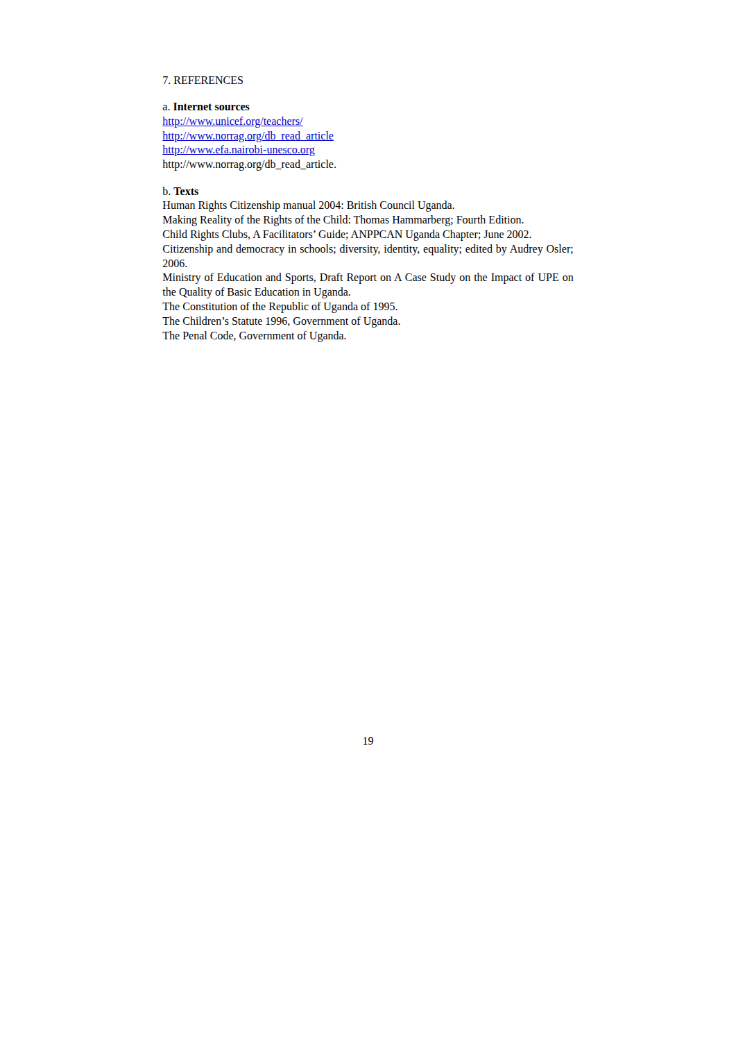7. REFERENCES
a. Internet sources
http://www.unicef.org/teachers/
http://www.norrag.org/db_read_article
http://www.efa.nairobi-unesco.org
http://www.norrag.org/db_read_article.
b. Texts
Human Rights Citizenship manual 2004: British Council Uganda.
Making Reality of the Rights of the Child: Thomas Hammarberg; Fourth Edition.
Child Rights Clubs, A Facilitators’ Guide; ANPPCAN Uganda Chapter; June 2002.
Citizenship and democracy in schools; diversity, identity, equality; edited by Audrey Osler; 2006.
Ministry of Education and Sports, Draft Report on A Case Study on the Impact of UPE on the Quality of Basic Education in Uganda.
The Constitution of the Republic of Uganda of 1995.
The Children’s Statute 1996, Government of Uganda.
The Penal Code, Government of Uganda.
19